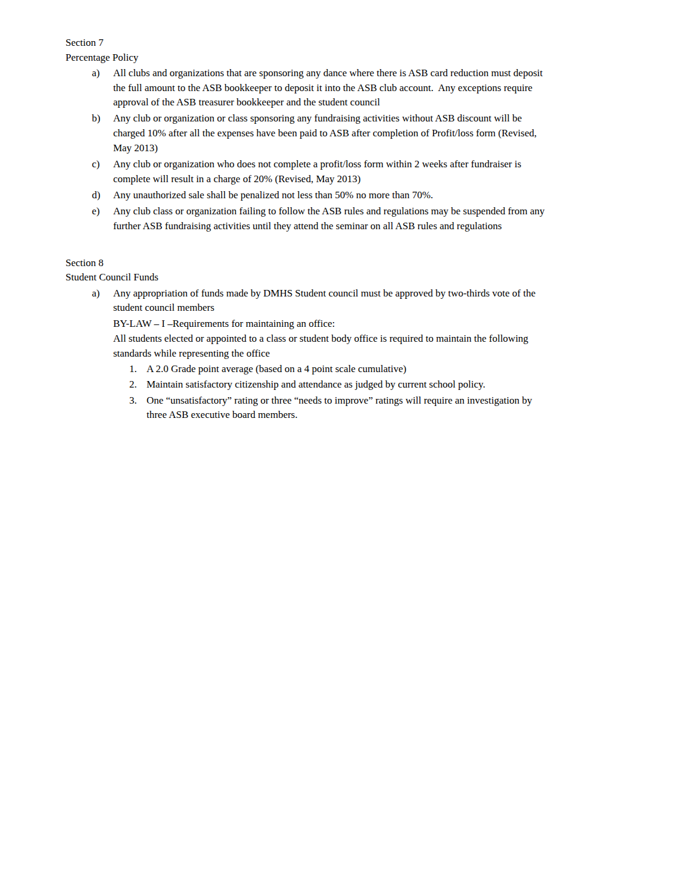Section 7
Percentage Policy
All clubs and organizations that are sponsoring any dance where there is ASB card reduction must deposit the full amount to the ASB bookkeeper to deposit it into the ASB club account. Any exceptions require approval of the ASB treasurer bookkeeper and the student council
Any club or organization or class sponsoring any fundraising activities without ASB discount will be charged 10% after all the expenses have been paid to ASB after completion of Profit/loss form (Revised, May 2013)
Any club or organization who does not complete a profit/loss form within 2 weeks after fundraiser is complete will result in a charge of 20% (Revised, May 2013)
Any unauthorized sale shall be penalized not less than 50% no more than 70%.
Any club class or organization failing to follow the ASB rules and regulations may be suspended from any further ASB fundraising activities until they attend the seminar on all ASB rules and regulations
Section 8
Student Council Funds
Any appropriation of funds made by DMHS Student council must be approved by two-thirds vote of the student council members
BY-LAW – I –Requirements for maintaining an office:
All students elected or appointed to a class or student body office is required to maintain the following standards while representing the office
A 2.0 Grade point average (based on a 4 point scale cumulative)
Maintain satisfactory citizenship and attendance as judged by current school policy.
One “unsatisfactory” rating or three “needs to improve” ratings will require an investigation by three ASB executive board members.